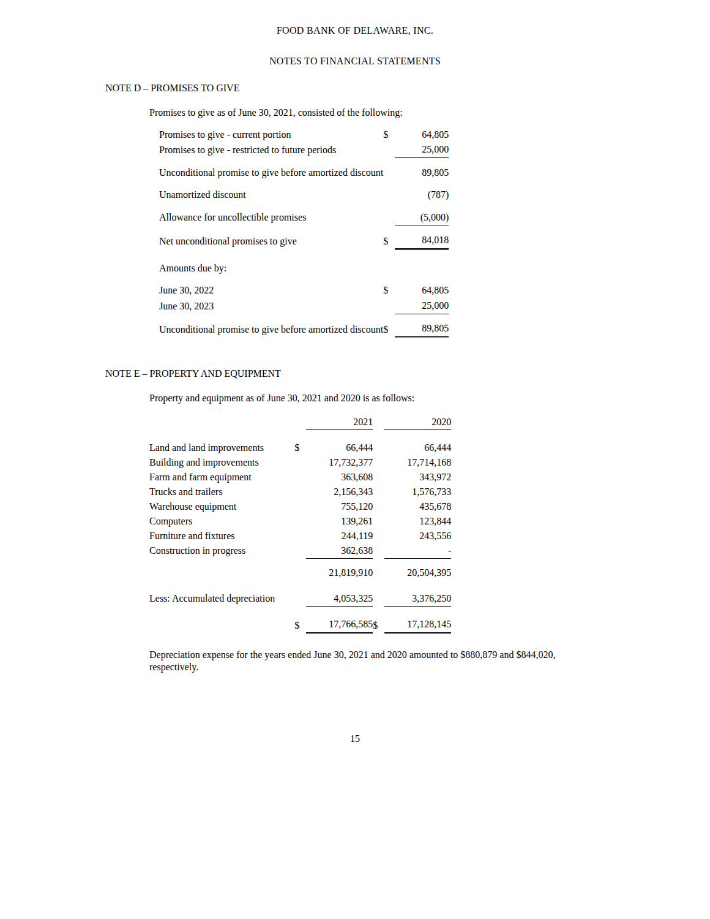FOOD BANK OF DELAWARE, INC.
NOTES TO FINANCIAL STATEMENTS
NOTE D – PROMISES TO GIVE
Promises to give as of June 30, 2021, consisted of the following:
| Promises to give - current portion | $ | 64,805 |
| Promises to give - restricted to future periods | | 25,000 |
| Unconditional promise to give before amortized discount | | 89,805 |
| Unamortized discount | | (787) |
| Allowance for uncollectible promises | | (5,000) |
| Net unconditional promises to give | $ | 84,018 |
| Amounts due by: | | |
| June 30, 2022 | $ | 64,805 |
| June 30, 2023 | | 25,000 |
| Unconditional promise to give before amortized discount | $ | 89,805 |
NOTE E – PROPERTY AND EQUIPMENT
Property and equipment as of June 30, 2021 and 2020 is as follows:
| | | 2021 | | 2020 |
| Land and land improvements | $ | 66,444 | | 66,444 |
| Building and improvements | | 17,732,377 | | 17,714,168 |
| Farm and farm equipment | | 363,608 | | 343,972 |
| Trucks and trailers | | 2,156,343 | | 1,576,733 |
| Warehouse equipment | | 755,120 | | 435,678 |
| Computers | | 139,261 | | 123,844 |
| Furniture and fixtures | | 244,119 | | 243,556 |
| Construction in progress | | 362,638 | | - |
| | | 21,819,910 | | 20,504,395 |
| Less: Accumulated depreciation | | 4,053,325 | | 3,376,250 |
| | $ | 17,766,585 | $ | 17,128,145 |
Depreciation expense for the years ended June 30, 2021 and 2020 amounted to $880,879 and $844,020, respectively.
15